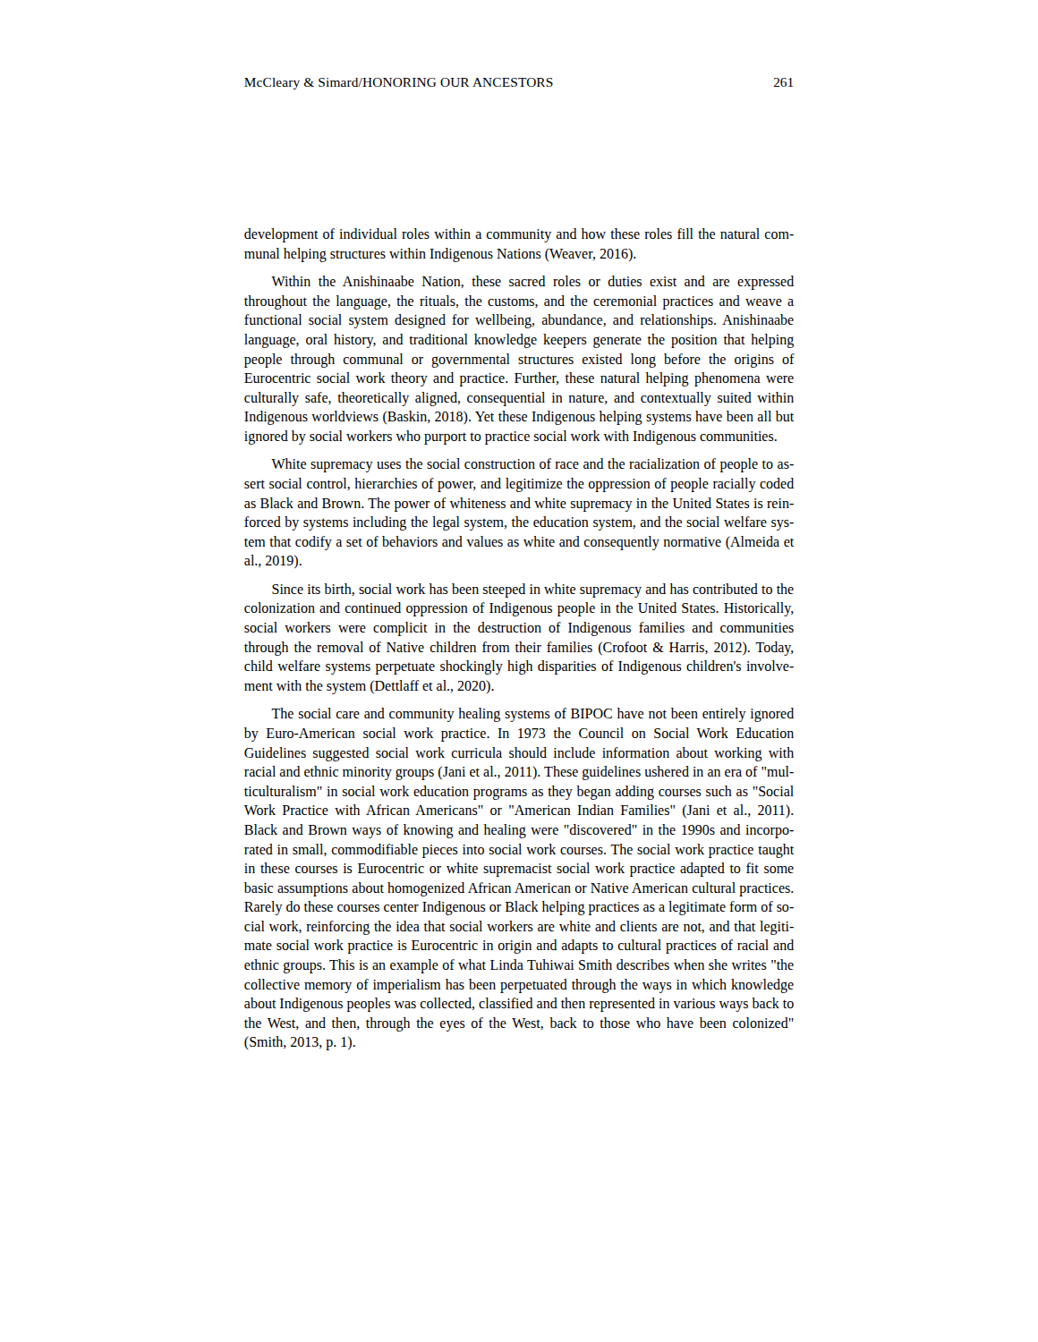McCleary & Simard/HONORING OUR ANCESTORS 261
development of individual roles within a community and how these roles fill the natural communal helping structures within Indigenous Nations (Weaver, 2016).
Within the Anishinaabe Nation, these sacred roles or duties exist and are expressed throughout the language, the rituals, the customs, and the ceremonial practices and weave a functional social system designed for wellbeing, abundance, and relationships. Anishinaabe language, oral history, and traditional knowledge keepers generate the position that helping people through communal or governmental structures existed long before the origins of Eurocentric social work theory and practice. Further, these natural helping phenomena were culturally safe, theoretically aligned, consequential in nature, and contextually suited within Indigenous worldviews (Baskin, 2018). Yet these Indigenous helping systems have been all but ignored by social workers who purport to practice social work with Indigenous communities.
White supremacy uses the social construction of race and the racialization of people to assert social control, hierarchies of power, and legitimize the oppression of people racially coded as Black and Brown. The power of whiteness and white supremacy in the United States is reinforced by systems including the legal system, the education system, and the social welfare system that codify a set of behaviors and values as white and consequently normative (Almeida et al., 2019).
Since its birth, social work has been steeped in white supremacy and has contributed to the colonization and continued oppression of Indigenous people in the United States. Historically, social workers were complicit in the destruction of Indigenous families and communities through the removal of Native children from their families (Crofoot & Harris, 2012). Today, child welfare systems perpetuate shockingly high disparities of Indigenous children's involvement with the system (Dettlaff et al., 2020).
The social care and community healing systems of BIPOC have not been entirely ignored by Euro-American social work practice. In 1973 the Council on Social Work Education Guidelines suggested social work curricula should include information about working with racial and ethnic minority groups (Jani et al., 2011). These guidelines ushered in an era of "multiculturalism" in social work education programs as they began adding courses such as "Social Work Practice with African Americans" or "American Indian Families" (Jani et al., 2011). Black and Brown ways of knowing and healing were "discovered" in the 1990s and incorporated in small, commodifiable pieces into social work courses. The social work practice taught in these courses is Eurocentric or white supremacist social work practice adapted to fit some basic assumptions about homogenized African American or Native American cultural practices. Rarely do these courses center Indigenous or Black helping practices as a legitimate form of social work, reinforcing the idea that social workers are white and clients are not, and that legitimate social work practice is Eurocentric in origin and adapts to cultural practices of racial and ethnic groups. This is an example of what Linda Tuhiwai Smith describes when she writes "the collective memory of imperialism has been perpetuated through the ways in which knowledge about Indigenous peoples was collected, classified and then represented in various ways back to the West, and then, through the eyes of the West, back to those who have been colonized" (Smith, 2013, p. 1).